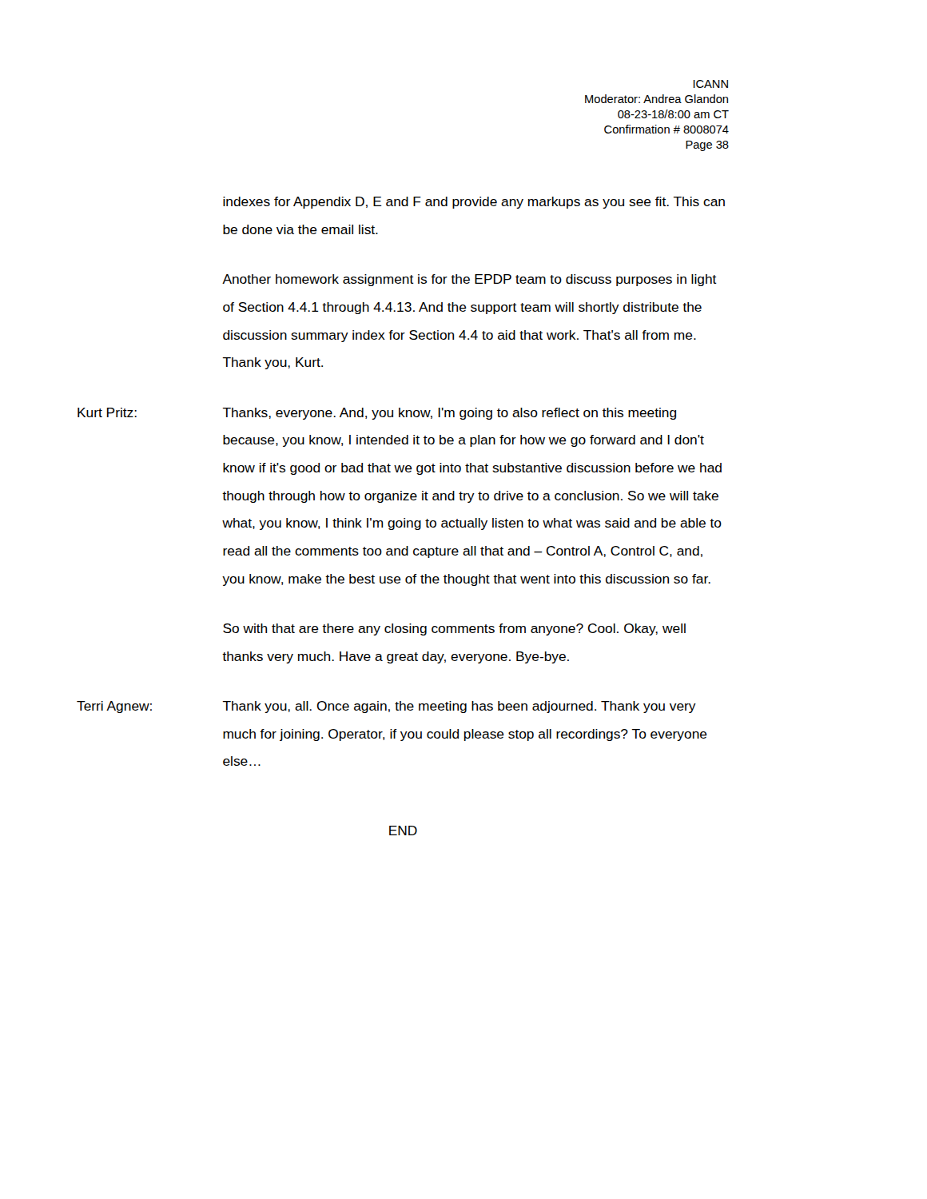ICANN
Moderator: Andrea Glandon
08-23-18/8:00 am CT
Confirmation # 8008074
Page 38
indexes for Appendix D, E and F and provide any markups as you see fit. This can be done via the email list.
Another homework assignment is for the EPDP team to discuss purposes in light of Section 4.4.1 through 4.4.13. And the support team will shortly distribute the discussion summary index for Section 4.4 to aid that work. That's all from me. Thank you, Kurt.
Kurt Pritz:
Thanks, everyone. And, you know, I'm going to also reflect on this meeting because, you know, I intended it to be a plan for how we go forward and I don't know if it's good or bad that we got into that substantive discussion before we had though through how to organize it and try to drive to a conclusion. So we will take what, you know, I think I'm going to actually listen to what was said and be able to read all the comments too and capture all that and – Control A, Control C, and, you know, make the best use of the thought that went into this discussion so far.
So with that are there any closing comments from anyone? Cool. Okay, well thanks very much. Have a great day, everyone. Bye-bye.
Terri Agnew:
Thank you, all. Once again, the meeting has been adjourned. Thank you very much for joining. Operator, if you could please stop all recordings? To everyone else…
END